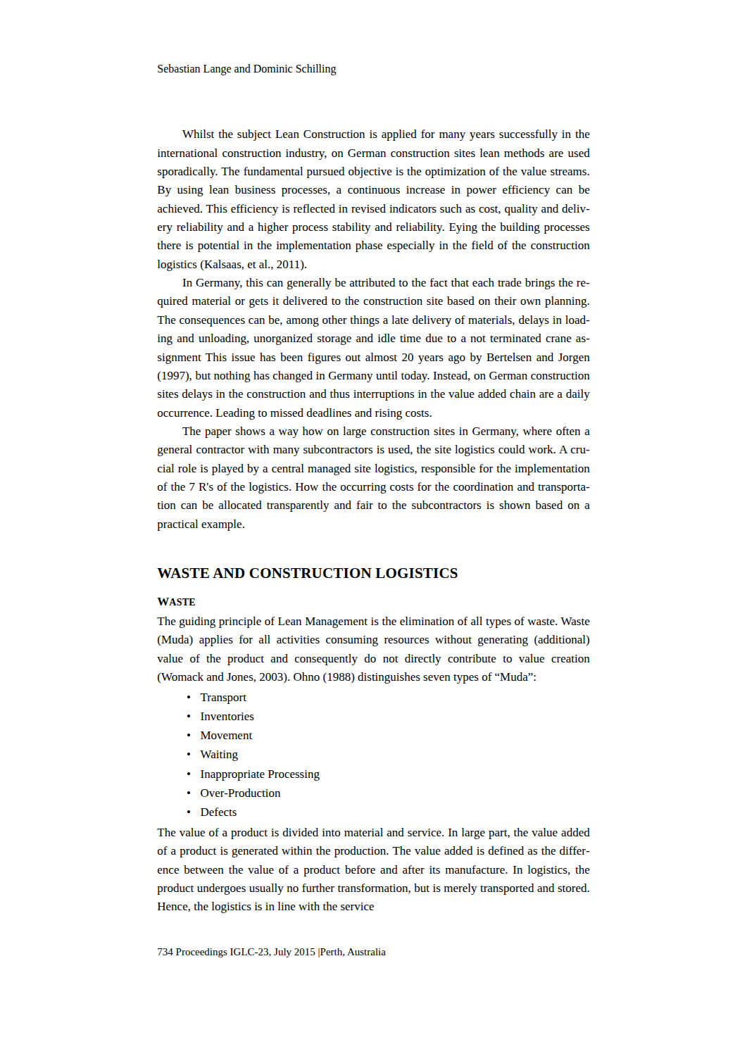Sebastian Lange and Dominic Schilling
Whilst the subject Lean Construction is applied for many years successfully in the international construction industry, on German construction sites lean methods are used sporadically. The fundamental pursued objective is the optimization of the value streams. By using lean business processes, a continuous increase in power efficiency can be achieved. This efficiency is reflected in revised indicators such as cost, quality and delivery reliability and a higher process stability and reliability. Eying the building processes there is potential in the implementation phase especially in the field of the construction logistics (Kalsaas, et al., 2011).
In Germany, this can generally be attributed to the fact that each trade brings the required material or gets it delivered to the construction site based on their own planning. The consequences can be, among other things a late delivery of materials, delays in loading and unloading, unorganized storage and idle time due to a not terminated crane assignment This issue has been figures out almost 20 years ago by Bertelsen and Jorgen (1997), but nothing has changed in Germany until today. Instead, on German construction sites delays in the construction and thus interruptions in the value added chain are a daily occurrence. Leading to missed deadlines and rising costs.
The paper shows a way how on large construction sites in Germany, where often a general contractor with many subcontractors is used, the site logistics could work. A crucial role is played by a central managed site logistics, responsible for the implementation of the 7 R's of the logistics. How the occurring costs for the coordination and transportation can be allocated transparently and fair to the subcontractors is shown based on a practical example.
WASTE AND CONSTRUCTION LOGISTICS
WASTE
The guiding principle of Lean Management is the elimination of all types of waste. Waste (Muda) applies for all activities consuming resources without generating (additional) value of the product and consequently do not directly contribute to value creation (Womack and Jones, 2003). Ohno (1988) distinguishes seven types of “Muda”:
Transport
Inventories
Movement
Waiting
Inappropriate Processing
Over-Production
Defects
The value of a product is divided into material and service. In large part, the value added of a product is generated within the production. The value added is defined as the difference between the value of a product before and after its manufacture. In logistics, the product undergoes usually no further transformation, but is merely transported and stored. Hence, the logistics is in line with the service
734 Proceedings IGLC-23, July 2015 |Perth, Australia